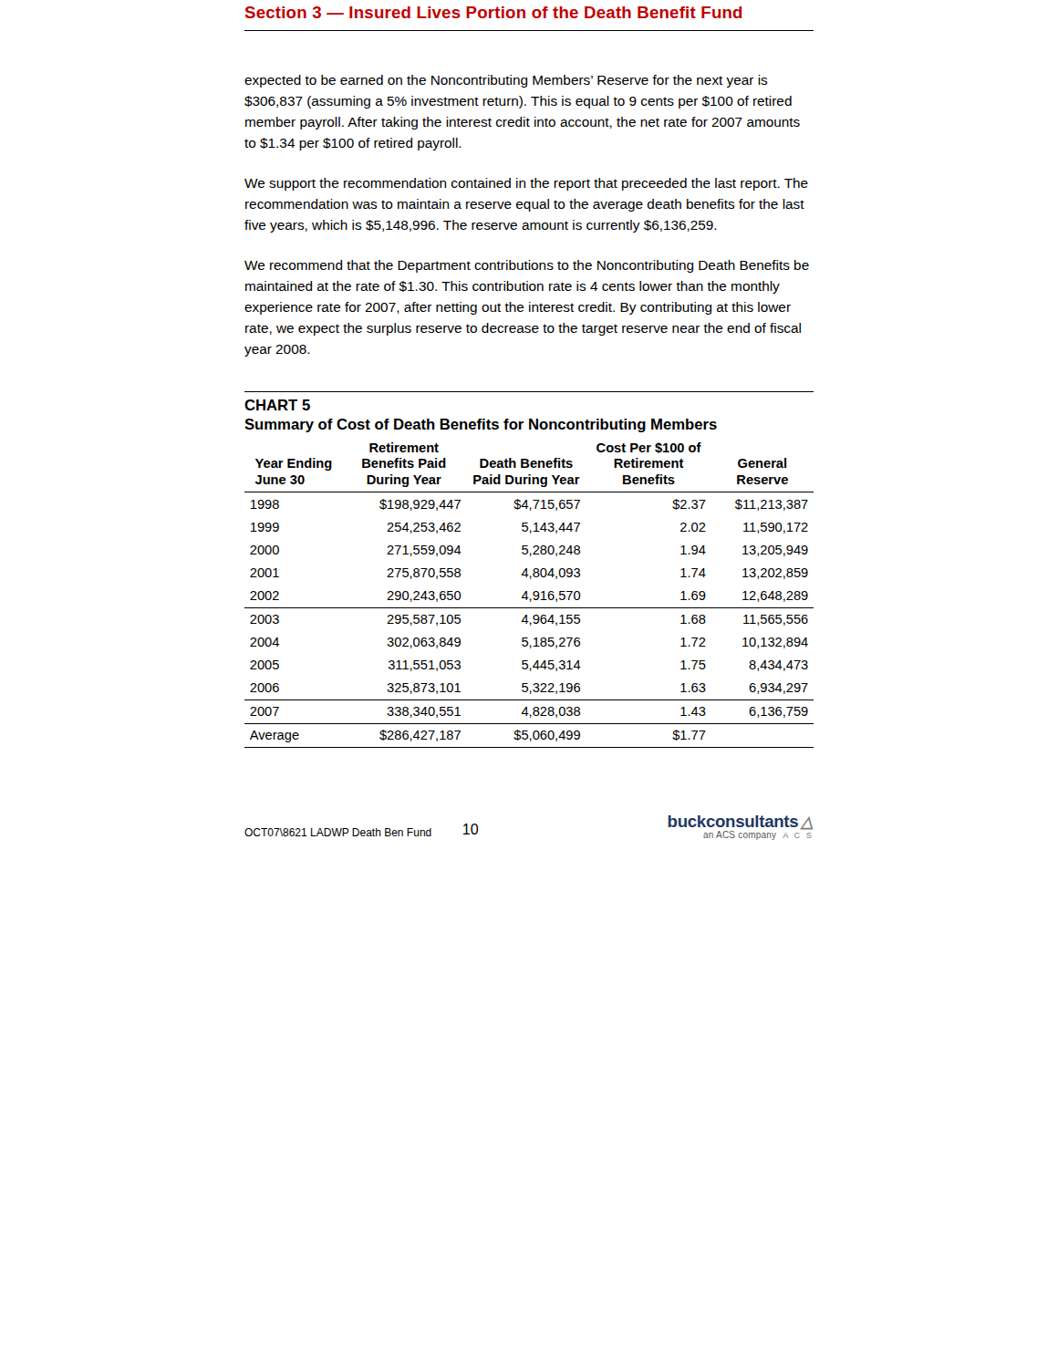Section 3 — Insured Lives Portion of the Death Benefit Fund
expected to be earned on the Noncontributing Members’ Reserve for the next year is $306,837 (assuming a 5% investment return). This is equal to 9 cents per $100 of retired member payroll. After taking the interest credit into account, the net rate for 2007 amounts to $1.34 per $100 of retired payroll.
We support the recommendation contained in the report that preceeded the last report. The recommendation was to maintain a reserve equal to the average death benefits for the last five years, which is $5,148,996. The reserve amount is currently $6,136,259.
We recommend that the Department contributions to the Noncontributing Death Benefits be maintained at the rate of $1.30. This contribution rate is 4 cents lower than the monthly experience rate for 2007, after netting out the interest credit. By contributing at this lower rate, we expect the surplus reserve to decrease to the target reserve near the end of fiscal year 2008.
CHART 5
Summary of Cost of Death Benefits for Noncontributing Members
| Year Ending June 30 | Retirement Benefits Paid During Year | Death Benefits Paid During Year | Cost Per $100 of Retirement Benefits | General Reserve |
| --- | --- | --- | --- | --- |
| 1998 | $198,929,447 | $4,715,657 | $2.37 | $11,213,387 |
| 1999 | 254,253,462 | 5,143,447 | 2.02 | 11,590,172 |
| 2000 | 271,559,094 | 5,280,248 | 1.94 | 13,205,949 |
| 2001 | 275,870,558 | 4,804,093 | 1.74 | 13,202,859 |
| 2002 | 290,243,650 | 4,916,570 | 1.69 | 12,648,289 |
| 2003 | 295,587,105 | 4,964,155 | 1.68 | 11,565,556 |
| 2004 | 302,063,849 | 5,185,276 | 1.72 | 10,132,894 |
| 2005 | 311,551,053 | 5,445,314 | 1.75 | 8,434,473 |
| 2006 | 325,873,101 | 5,322,196 | 1.63 | 6,934,297 |
| 2007 | 338,340,551 | 4,828,038 | 1.43 | 6,136,759 |
| Average | $286,427,187 | $5,060,499 | $1.77 | |
OCT07\8621 LADWP Death Ben Fund
10
buck consultants△
an ACS company A C S